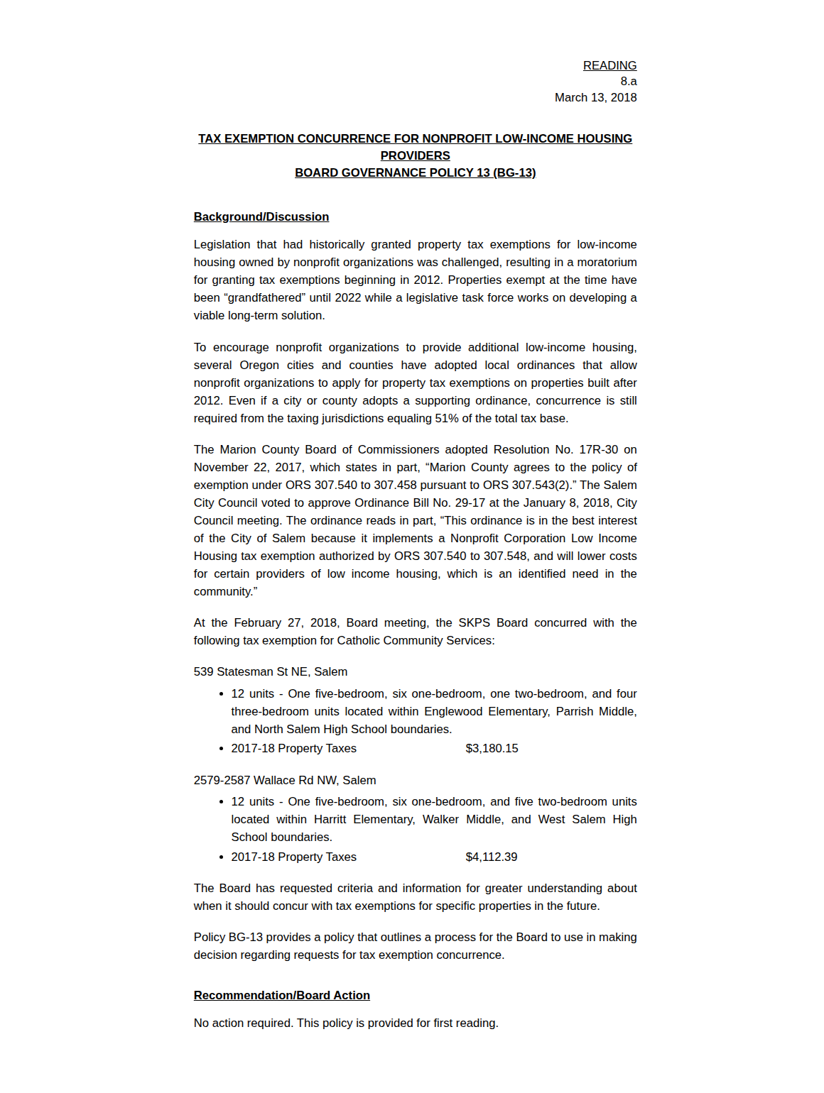READING
8.a
March 13, 2018
TAX EXEMPTION CONCURRENCE FOR NONPROFIT LOW-INCOME HOUSING PROVIDERS
BOARD GOVERNANCE POLICY 13 (BG-13)
Background/Discussion
Legislation that had historically granted property tax exemptions for low-income housing owned by nonprofit organizations was challenged, resulting in a moratorium for granting tax exemptions beginning in 2012. Properties exempt at the time have been “grandfathered” until 2022 while a legislative task force works on developing a viable long-term solution.
To encourage nonprofit organizations to provide additional low-income housing, several Oregon cities and counties have adopted local ordinances that allow nonprofit organizations to apply for property tax exemptions on properties built after 2012. Even if a city or county adopts a supporting ordinance, concurrence is still required from the taxing jurisdictions equaling 51% of the total tax base.
The Marion County Board of Commissioners adopted Resolution No. 17R-30 on November 22, 2017, which states in part, “Marion County agrees to the policy of exemption under ORS 307.540 to 307.458 pursuant to ORS 307.543(2).” The Salem City Council voted to approve Ordinance Bill No. 29-17 at the January 8, 2018, City Council meeting. The ordinance reads in part, “This ordinance is in the best interest of the City of Salem because it implements a Nonprofit Corporation Low Income Housing tax exemption authorized by ORS 307.540 to 307.548, and will lower costs for certain providers of low income housing, which is an identified need in the community.”
At the February 27, 2018, Board meeting, the SKPS Board concurred with the following tax exemption for Catholic Community Services:
539 Statesman St NE, Salem
12 units - One five-bedroom, six one-bedroom, one two-bedroom, and four three-bedroom units located within Englewood Elementary, Parrish Middle, and North Salem High School boundaries.
2017-18 Property Taxes$3,180.15
2579-2587 Wallace Rd NW, Salem
12 units - One five-bedroom, six one-bedroom, and five two-bedroom units located within Harritt Elementary, Walker Middle, and West Salem High School boundaries.
2017-18 Property Taxes$4,112.39
The Board has requested criteria and information for greater understanding about when it should concur with tax exemptions for specific properties in the future.
Policy BG-13 provides a policy that outlines a process for the Board to use in making decision regarding requests for tax exemption concurrence.
Recommendation/Board Action
No action required. This policy is provided for first reading.